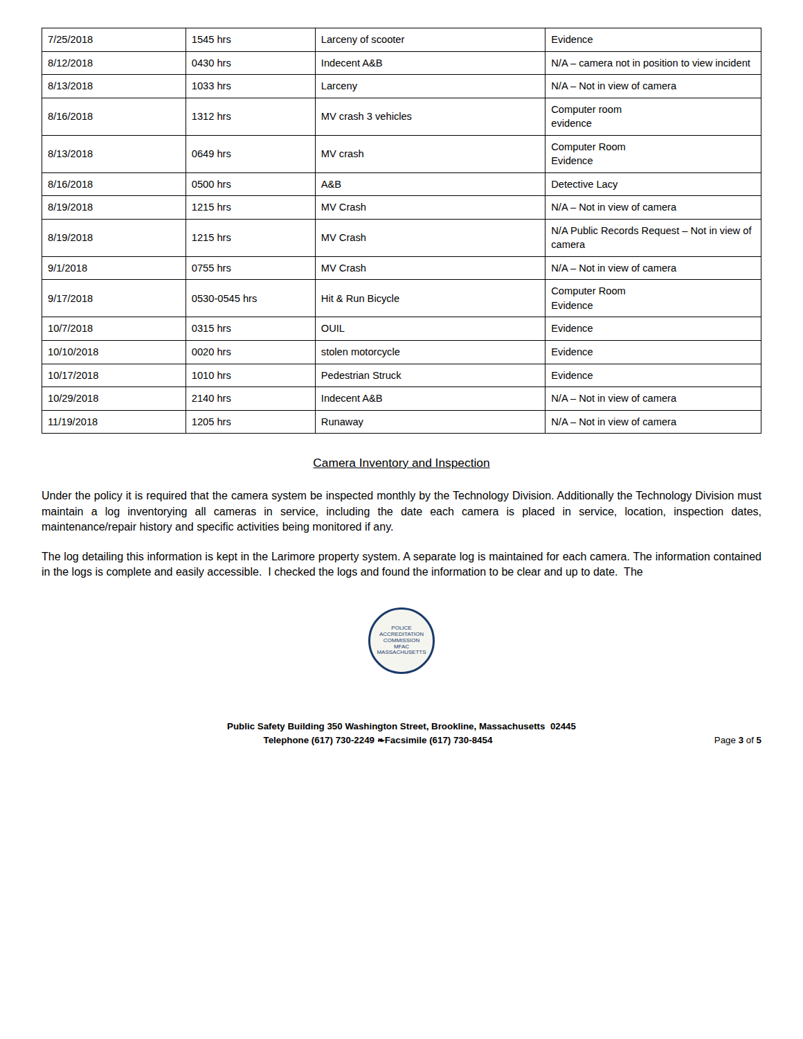| 7/25/2018 | 1545 hrs | Larceny of scooter | Evidence |
| 8/12/2018 | 0430 hrs | Indecent A&B | N/A – camera not in position to view incident |
| 8/13/2018 | 1033 hrs | Larceny | N/A – Not in view of camera |
| 8/16/2018 | 1312 hrs | MV crash 3 vehicles | Computer room evidence |
| 8/13/2018 | 0649 hrs | MV crash | Computer Room Evidence |
| 8/16/2018 | 0500 hrs | A&B | Detective Lacy |
| 8/19/2018 | 1215 hrs | MV Crash | N/A – Not in view of camera |
| 8/19/2018 | 1215 hrs | MV Crash | N/A Public Records Request – Not in view of camera |
| 9/1/2018 | 0755 hrs | MV Crash | N/A – Not in view of camera |
| 9/17/2018 | 0530-0545 hrs | Hit & Run Bicycle | Computer Room Evidence |
| 10/7/2018 | 0315 hrs | OUIL | Evidence |
| 10/10/2018 | 0020 hrs | stolen motorcycle | Evidence |
| 10/17/2018 | 1010 hrs | Pedestrian Struck | Evidence |
| 10/29/2018 | 2140 hrs | Indecent A&B | N/A – Not in view of camera |
| 11/19/2018 | 1205 hrs | Runaway | N/A – Not in view of camera |
Camera Inventory and Inspection
Under the policy it is required that the camera system be inspected monthly by the Technology Division. Additionally the Technology Division must maintain a log inventorying all cameras in service, including the date each camera is placed in service, location, inspection dates, maintenance/repair history and specific activities being monitored if any.
The log detailing this information is kept in the Larimore property system. A separate log is maintained for each camera. The information contained in the logs is complete and easily accessible. I checked the logs and found the information to be clear and up to date. The
POLICE ACCREDITATION COMMISSION
MFAC
MASSACHUSETTS
Public Safety Building 350 Washington Street, Brookline, Massachusetts 02445
Telephone (617) 730-2249 ❧Facsimile (617) 730-8454 Page 3 of 5